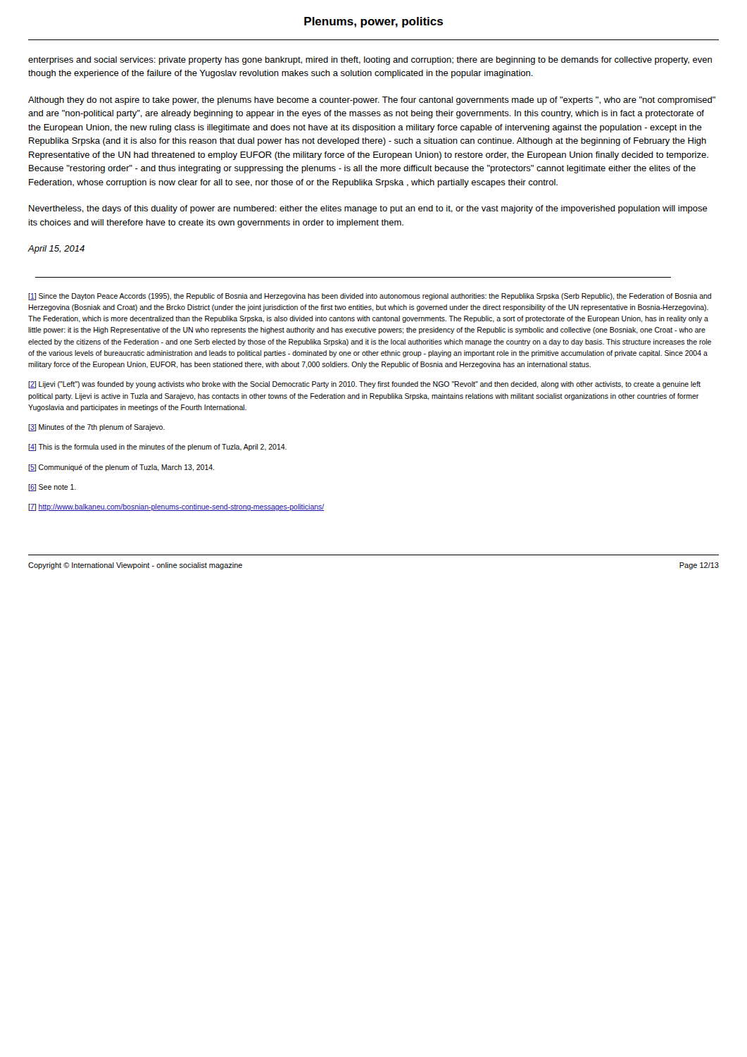Plenums, power, politics
enterprises and social services: private property has gone bankrupt, mired in theft, looting and corruption; there are beginning to be demands for collective property, even though the experience of the failure of the Yugoslav revolution makes such a solution complicated in the popular imagination.
Although they do not aspire to take power, the plenums have become a counter-power. The four cantonal governments made up of "experts ", who are "not compromised" and are "non-political party", are already beginning to appear in the eyes of the masses as not being their governments. In this country, which is in fact a protectorate of the European Union, the new ruling class is illegitimate and does not have at its disposition a military force capable of intervening against the population - except in the Republika Srpska (and it is also for this reason that dual power has not developed there) - such a situation can continue. Although at the beginning of February the High Representative of the UN had threatened to employ EUFOR (the military force of the European Union) to restore order, the European Union finally decided to temporize. Because "restoring order" - and thus integrating or suppressing the plenums - is all the more difficult because the "protectors" cannot legitimate either the elites of the Federation, whose corruption is now clear for all to see, nor those of or the Republika Srpska , which partially escapes their control.
Nevertheless, the days of this duality of power are numbered: either the elites manage to put an end to it, or the vast majority of the impoverished population will impose its choices and will therefore have to create its own governments in order to implement them.
April 15, 2014
[1] Since the Dayton Peace Accords (1995), the Republic of Bosnia and Herzegovina has been divided into autonomous regional authorities: the Republika Srpska (Serb Republic), the Federation of Bosnia and Herzegovina (Bosniak and Croat) and the Brcko District (under the joint jurisdiction of the first two entities, but which is governed under the direct responsibility of the UN representative in Bosnia-Herzegovina). The Federation, which is more decentralized than the Republika Srpska, is also divided into cantons with cantonal governments. The Republic, a sort of protectorate of the European Union, has in reality only a little power: it is the High Representative of the UN who represents the highest authority and has executive powers; the presidency of the Republic is symbolic and collective (one Bosniak, one Croat - who are elected by the citizens of the Federation - and one Serb elected by those of the Republika Srpska) and it is the local authorities which manage the country on a day to day basis. This structure increases the role of the various levels of bureaucratic administration and leads to political parties - dominated by one or other ethnic group - playing an important role in the primitive accumulation of private capital. Since 2004 a military force of the European Union, EUFOR, has been stationed there, with about 7,000 soldiers. Only the Republic of Bosnia and Herzegovina has an international status.
[2] Lijevi ("Left") was founded by young activists who broke with the Social Democratic Party in 2010. They first founded the NGO "Revolt" and then decided, along with other activists, to create a genuine left political party. Lijevi is active in Tuzla and Sarajevo, has contacts in other towns of the Federation and in Republika Srpska, maintains relations with militant socialist organizations in other countries of former Yugoslavia and participates in meetings of the Fourth International.
[3] Minutes of the 7th plenum of Sarajevo.
[4] This is the formula used in the minutes of the plenum of Tuzla, April 2, 2014.
[5] Communiqué of the plenum of Tuzla, March 13, 2014.
[6] See note 1.
[7] http://www.balkaneu.com/bosnian-plenums-continue-send-strong-messages-politicians/
Copyright © International Viewpoint - online socialist magazine Page 12/13